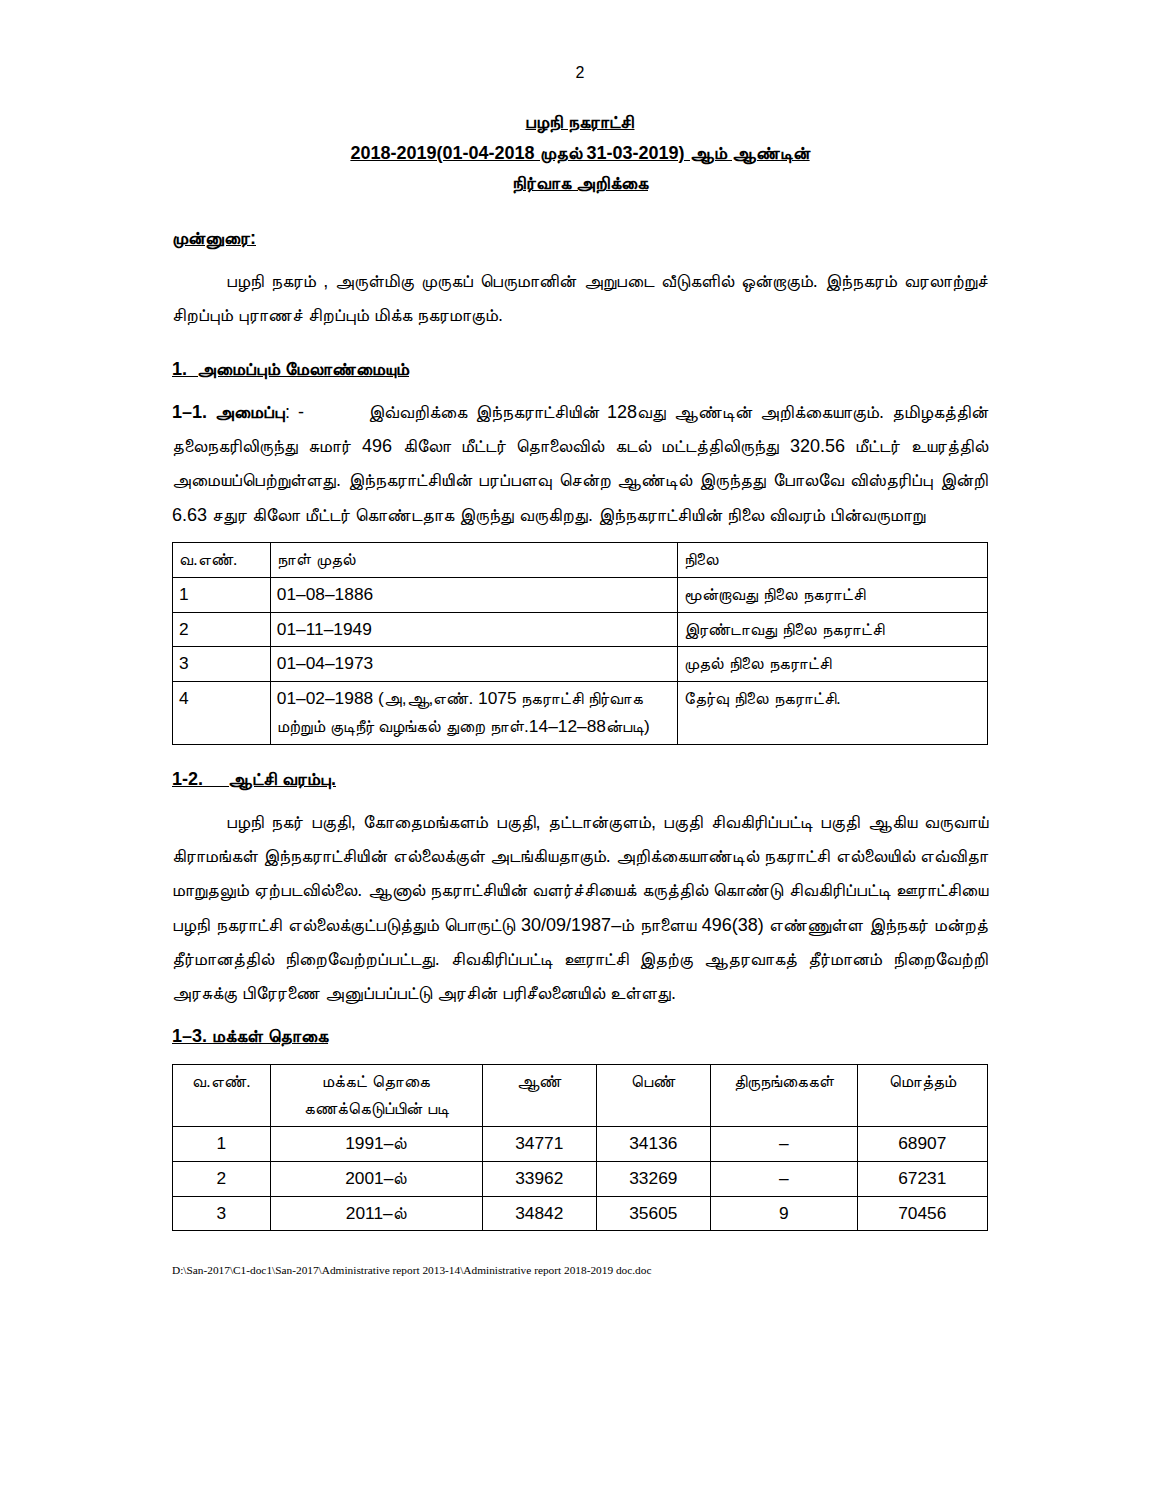2
பழநி நகராட்சி 2018-2019(01-04-2018 முதல் 31-03-2019) ஆம் ஆண்டின் நிர்வாக அறிக்கை
முன்னுரை:
பழநி நகரம் , அருள்மிகு முருகப் பெருமானின் அறுபடை வீடுகளில் ஒன்றாகும். இந்நகரம் வரலாற்றுச் சிறப்பும் புராணச் சிறப்பும் மிக்க நகரமாகும்.
1. அமைப்பும் மேலாண்மையும்
1–1. அமைப்பு: - இவ்வறிக்கை இந்நகராட்சியின் 128வது ஆண்டின் அறிக்கையாகும். தமிழகத்தின் தலைநகரிலிருந்து சுமார் 496 கிலோ மீட்டர் தொலைவில் கடல் மட்டத்திலிருந்து 320.56 மீட்டர் உயரத்தில் அமையப்பெற்றுள்ளது. இந்நகராட்சியின் பரப்பளவு சென்ற ஆண்டில் இருந்தது போலவே விஸ்தரிப்பு இன்றி 6.63 சதுர கிலோ மீட்டர் கொண்டதாக இருந்து வருகிறது. இந்நகராட்சியின் நிலை விவரம் பின்வருமாறு
| வ.எண். | நாள் முதல் | நிலை |
| 1 | 01–08–1886 | மூன்றாவது நிலை நகராட்சி |
| 2 | 01–11–1949 | இரண்டாவது நிலை நகராட்சி |
| 3 | 01–04–1973 | முதல் நிலை நகராட்சி |
| 4 | 01–02–1988 (அ,ஆ,எண். 1075 நகராட்சி நிர்வாக மற்றும் குடிநீர் வழங்கல் துறை நாள்.14–12–88ன்படி) | தேர்வு நிலை நகராட்சி. |
1-2. ஆட்சி வரம்பு.
பழநி நகர் பகுதி, கோதைமங்களம் பகுதி, தட்டான்குளம், பகுதி சிவகிரிப்பட்டி பகுதி ஆகிய வருவாய் கிராமங்கள் இந்நகராட்சியின் எல்லைக்குள் அடங்கியதாகும். அறிக்கையாண்டில் நகராட்சி எல்லையில் எவ்விதா மாறுதலும் ஏற்படவில்லை. ஆனால் நகராட்சியின் வளர்ச்சியைக் கருத்தில் கொண்டு சிவகிரிப்பட்டி ஊராட்சியை பழநி நகராட்சி எல்லைக்குட்படுத்தும் பொருட்டு 30/09/1987–ம் நாளைய 496(38) எண்ணுள்ள இந்நகர் மன்றத் தீர்மானத்தில் நிறைவேற்றப்பட்டது. சிவகிரிப்பட்டி ஊராட்சி இதற்கு ஆதரவாகத் தீர்மானம் நிறைவேற்றி அரசுக்கு பிரேரணை அனுப்பப்பட்டு அரசின் பரிசீலனையில் உள்ளது.
1–3. மக்கள் தொகை
| வ.எண். | மக்கட் தொகை கணக்கெடுப்பின் படி | ஆண் | பெண் | திருநங்கைகள் | மொத்தம் |
| 1 | 1991–ல் | 34771 | 34136 | – | 68907 |
| 2 | 2001–ல் | 33962 | 33269 | – | 67231 |
| 3 | 2011–ல் | 34842 | 35605 | 9 | 70456 |
D:\San-2017\C1-doc1\San-2017\Administrative report 2013-14\Administrative report 2018-2019 doc.doc